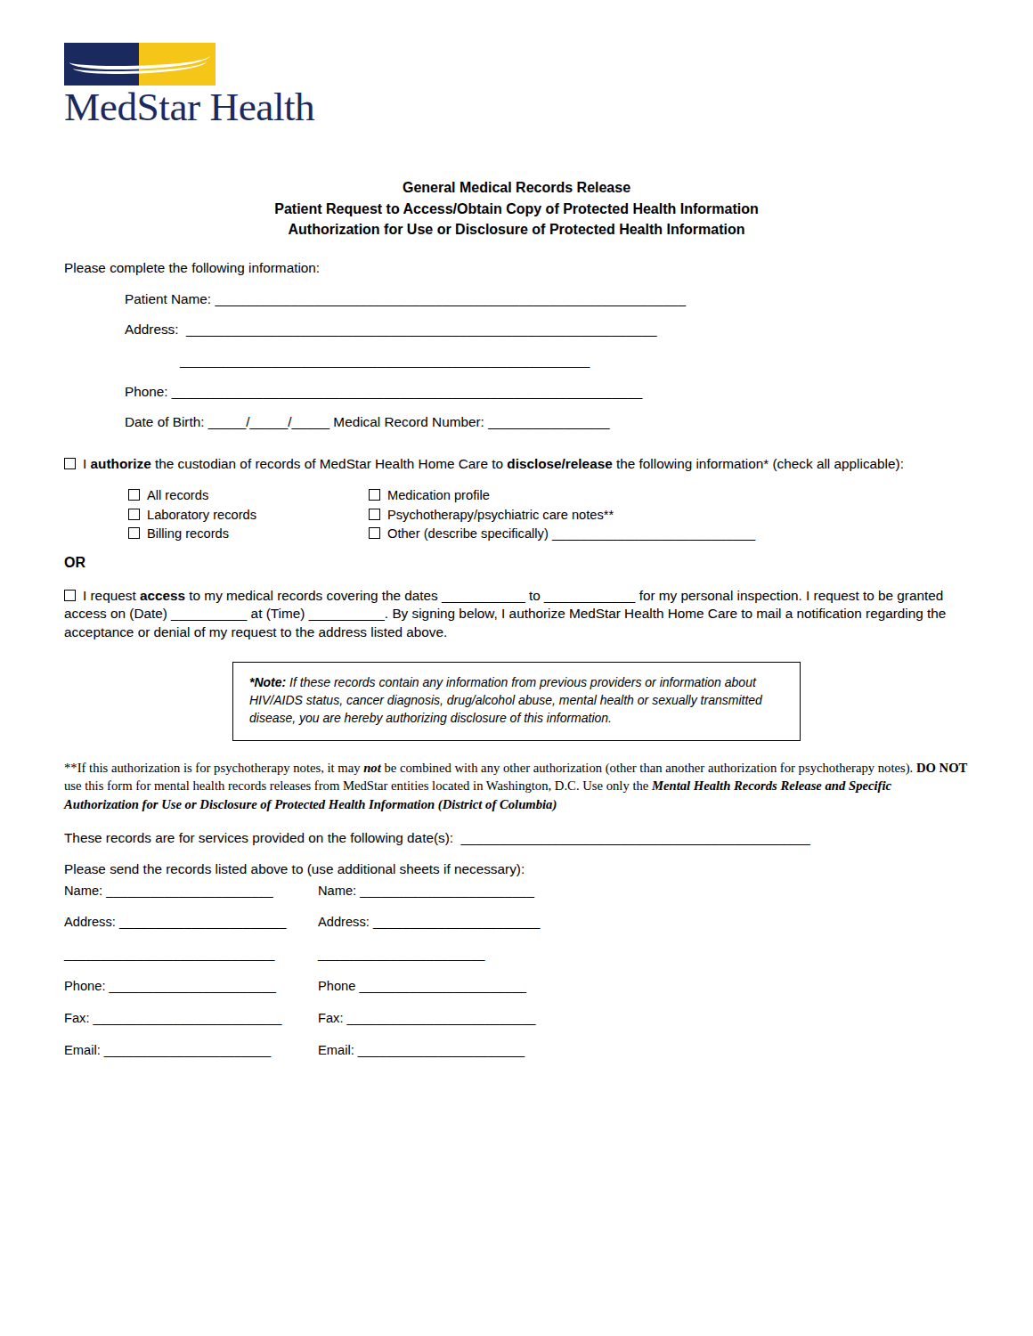MedStar Health
General Medical Records Release
Patient Request to Access/Obtain Copy of Protected Health Information
Authorization for Use or Disclosure of Protected Health Information
Please complete the following information:
Patient Name: ______________________________________________________________
Address: ______________________________________________________________
______________________________________________________
Phone: ______________________________________________________________
Date of Birth: _____/_____/_____ Medical Record Number: ________________
I authorize the custodian of records of MedStar Health Home Care to disclose/release the following information* (check all applicable):
| All records | Medication profile |
| Laboratory records | Psychotherapy/psychiatric care notes** |
| Billing records | Other (describe specifically) ____________________________ |
OR
I request access to my medical records covering the dates ___________ to ____________ for my personal inspection. I request to be granted access on (Date) __________ at (Time) __________. By signing below, I authorize MedStar Health Home Care to mail a notification regarding the acceptance or denial of my request to the address listed above.
*Note: If these records contain any information from previous providers or information about HIV/AIDS status, cancer diagnosis, drug/alcohol abuse, mental health or sexually transmitted disease, you are hereby authorizing disclosure of this information.
**If this authorization is for psychotherapy notes, it may not be combined with any other authorization (other than another authorization for psychotherapy notes). DO NOT use this form for mental health records releases from MedStar entities located in Washington, D.C. Use only the Mental Health Records Release and Specific Authorization for Use or Disclosure of Protected Health Information (District of Columbia)
These records are for services provided on the following date(s): ______________________________________________
Please send the records listed above to (use additional sheets if necessary):
| Name: _______________________ | Name: ________________________ |
| Address: _______________________ | Address: _______________________ |
| _____________________________ | _______________________ |
| Phone: _______________________ | Phone _______________________ |
| Fax: __________________________ | Fax: __________________________ |
| Email: _______________________ | Email: _______________________ |